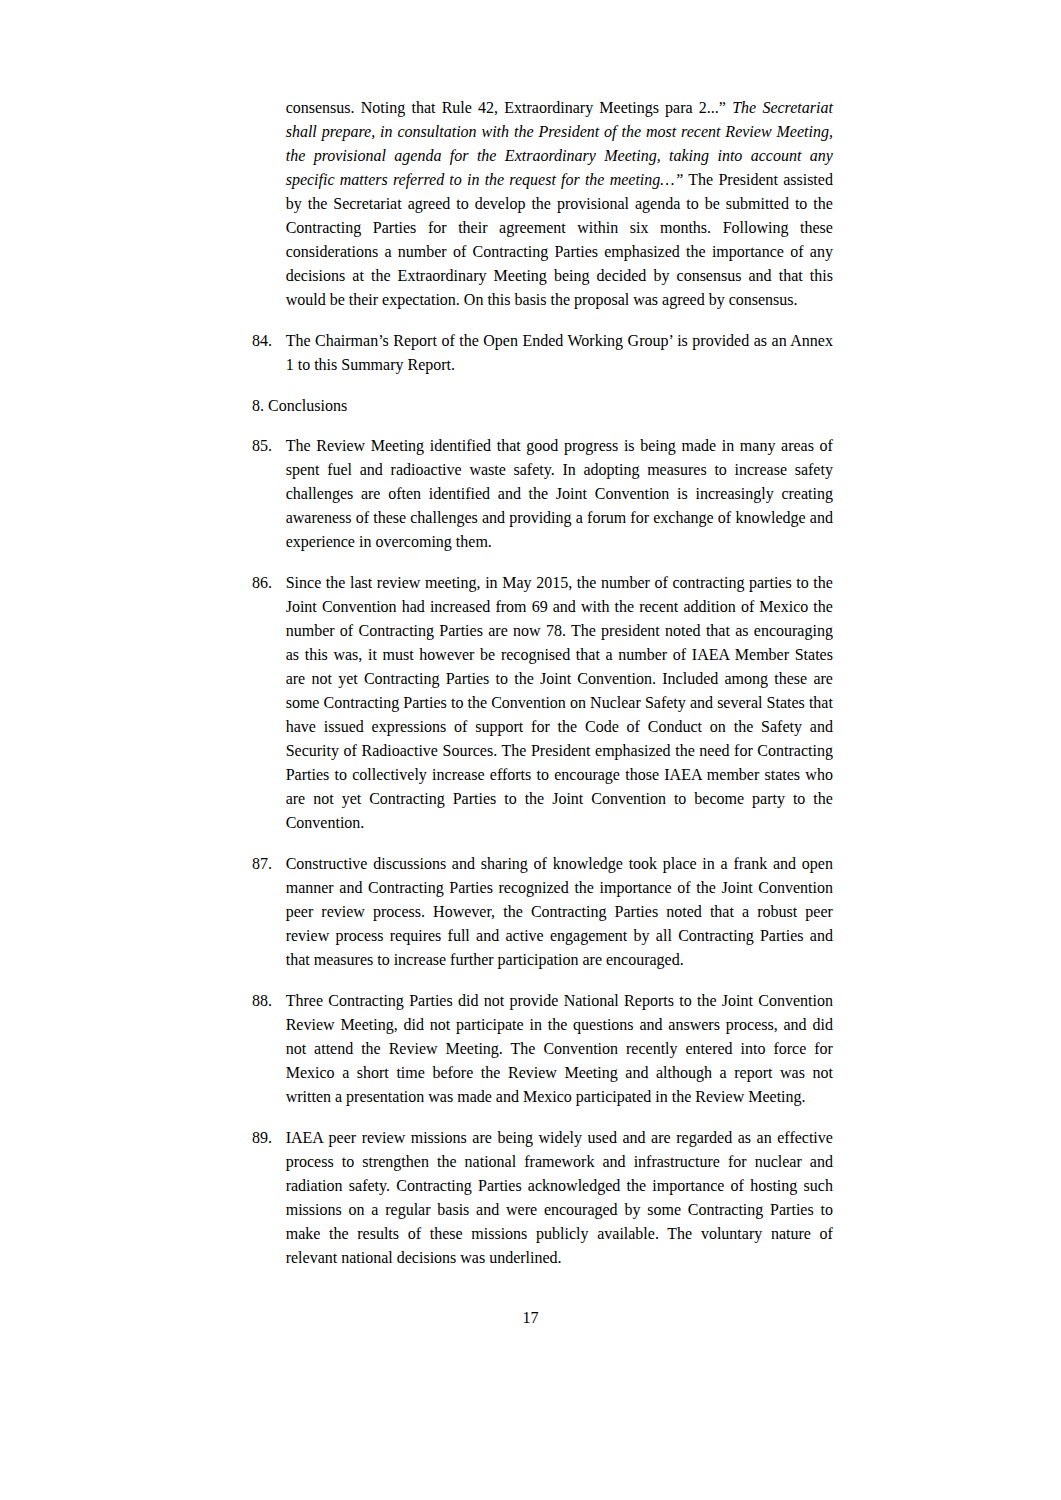consensus. Noting that Rule 42, Extraordinary Meetings para 2...” The Secretariat shall prepare, in consultation with the President of the most recent Review Meeting, the provisional agenda for the Extraordinary Meeting, taking into account any specific matters referred to in the request for the meeting…” The President assisted by the Secretariat agreed to develop the provisional agenda to be submitted to the Contracting Parties for their agreement within six months. Following these considerations a number of Contracting Parties emphasized the importance of any decisions at the Extraordinary Meeting being decided by consensus and that this would be their expectation. On this basis the proposal was agreed by consensus.
84. The Chairman’s Report of the Open Ended Working Group’ is provided as an Annex 1 to this Summary Report.
8. Conclusions
85. The Review Meeting identified that good progress is being made in many areas of spent fuel and radioactive waste safety. In adopting measures to increase safety challenges are often identified and the Joint Convention is increasingly creating awareness of these challenges and providing a forum for exchange of knowledge and experience in overcoming them.
86. Since the last review meeting, in May 2015, the number of contracting parties to the Joint Convention had increased from 69 and with the recent addition of Mexico the number of Contracting Parties are now 78. The president noted that as encouraging as this was, it must however be recognised that a number of IAEA Member States are not yet Contracting Parties to the Joint Convention. Included among these are some Contracting Parties to the Convention on Nuclear Safety and several States that have issued expressions of support for the Code of Conduct on the Safety and Security of Radioactive Sources. The President emphasized the need for Contracting Parties to collectively increase efforts to encourage those IAEA member states who are not yet Contracting Parties to the Joint Convention to become party to the Convention.
87. Constructive discussions and sharing of knowledge took place in a frank and open manner and Contracting Parties recognized the importance of the Joint Convention peer review process. However, the Contracting Parties noted that a robust peer review process requires full and active engagement by all Contracting Parties and that measures to increase further participation are encouraged.
88. Three Contracting Parties did not provide National Reports to the Joint Convention Review Meeting, did not participate in the questions and answers process, and did not attend the Review Meeting. The Convention recently entered into force for Mexico a short time before the Review Meeting and although a report was not written a presentation was made and Mexico participated in the Review Meeting.
89. IAEA peer review missions are being widely used and are regarded as an effective process to strengthen the national framework and infrastructure for nuclear and radiation safety. Contracting Parties acknowledged the importance of hosting such missions on a regular basis and were encouraged by some Contracting Parties to make the results of these missions publicly available. The voluntary nature of relevant national decisions was underlined.
17